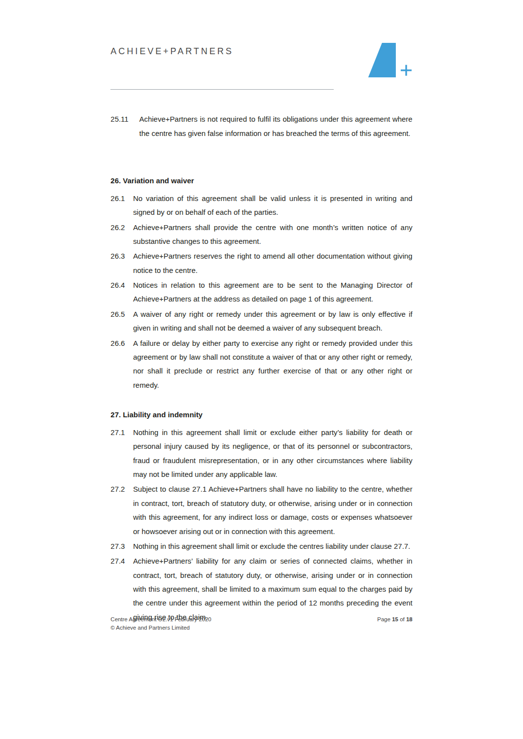ACHIEVE+PARTNERS
25.11
Achieve+Partners is not required to fulfil its obligations under this agreement where the centre has given false information or has breached the terms of this agreement.
26. Variation and waiver
26.1
No variation of this agreement shall be valid unless it is presented in writing and signed by or on behalf of each of the parties.
26.2
Achieve+Partners shall provide the centre with one month’s written notice of any substantive changes to this agreement.
26.3
Achieve+Partners reserves the right to amend all other documentation without giving notice to the centre.
26.4
Notices in relation to this agreement are to be sent to the Managing Director of Achieve+Partners at the address as detailed on page 1 of this agreement.
26.5
A waiver of any right or remedy under this agreement or by law is only effective if given in writing and shall not be deemed a waiver of any subsequent breach.
26.6
A failure or delay by either party to exercise any right or remedy provided under this agreement or by law shall not constitute a waiver of that or any other right or remedy, nor shall it preclude or restrict any further exercise of that or any other right or remedy.
27. Liability and indemnity
27.1
Nothing in this agreement shall limit or exclude either party’s liability for death or personal injury caused by its negligence, or that of its personnel or subcontractors, fraud or fraudulent misrepresentation, or in any other circumstances where liability may not be limited under any applicable law.
27.2
Subject to clause 27.1 Achieve+Partners shall have no liability to the centre, whether in contract, tort, breach of statutory duty, or otherwise, arising under or in connection with this agreement, for any indirect loss or damage, costs or expenses whatsoever or howsoever arising out or in connection with this agreement.
27.3
Nothing in this agreement shall limit or exclude the centres liability under clause 27.7.
27.4
Achieve+Partners’ liability for any claim or series of connected claims, whether in contract, tort, breach of statutory duty, or otherwise, arising under or in connection with this agreement, shall be limited to a maximum sum equal to the charges paid by the centre under this agreement within the period of 12 months preceding the event giving rise to the claim.
Centre Agreement O2.v1 February 2020
© Achieve and Partners Limited
Page 15 of 18